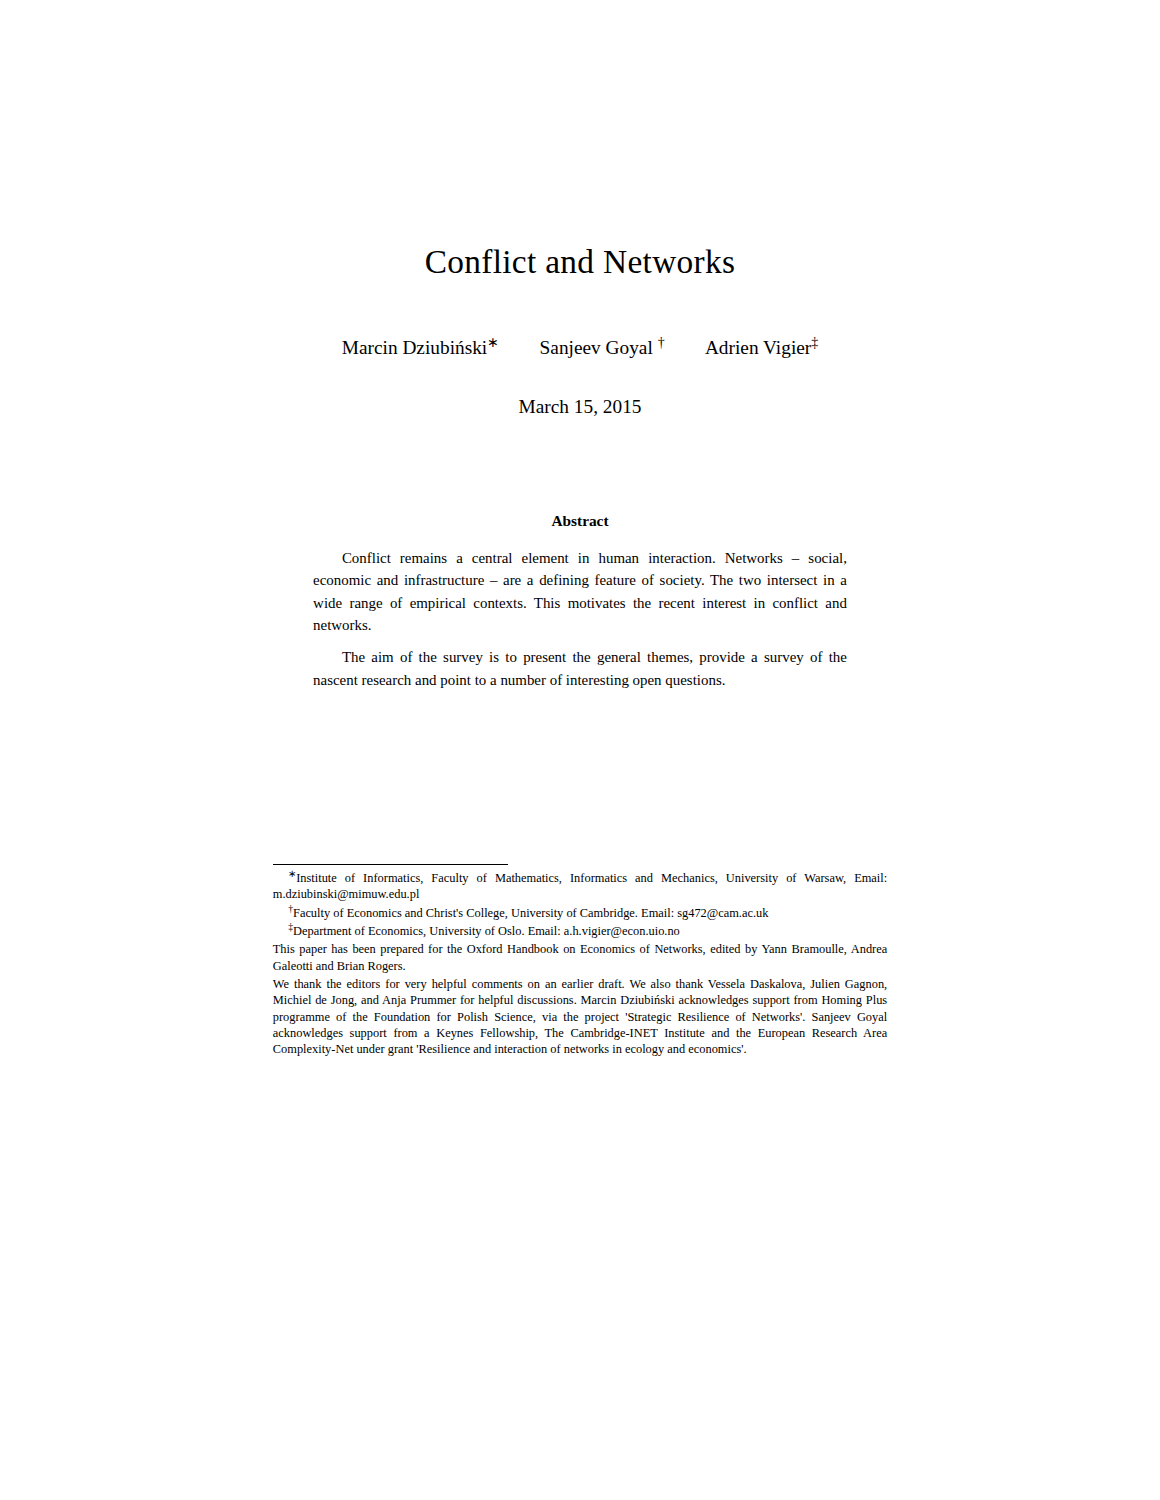Conflict and Networks
Marcin Dziubiński∗ Sanjeev Goyal † Adrien Vigier‡
March 15, 2015
Abstract
Conflict remains a central element in human interaction. Networks – social, economic and infrastructure – are a defining feature of society. The two intersect in a wide range of empirical contexts. This motivates the recent interest in conflict and networks.
The aim of the survey is to present the general themes, provide a survey of the nascent research and point to a number of interesting open questions.
∗Institute of Informatics, Faculty of Mathematics, Informatics and Mechanics, University of Warsaw, Email: m.dziubinski@mimuw.edu.pl
†Faculty of Economics and Christ's College, University of Cambridge. Email: sg472@cam.ac.uk
‡Department of Economics, University of Oslo. Email: a.h.vigier@econ.uio.no
This paper has been prepared for the Oxford Handbook on Economics of Networks, edited by Yann Bramoulle, Andrea Galeotti and Brian Rogers.
We thank the editors for very helpful comments on an earlier draft. We also thank Vessela Daskalova, Julien Gagnon, Michiel de Jong, and Anja Prummer for helpful discussions. Marcin Dziubiński acknowledges support from Homing Plus programme of the Foundation for Polish Science, via the project 'Strategic Resilience of Networks'. Sanjeev Goyal acknowledges support from a Keynes Fellowship, The Cambridge-INET Institute and the European Research Area Complexity-Net under grant 'Resilience and interaction of networks in ecology and economics'.